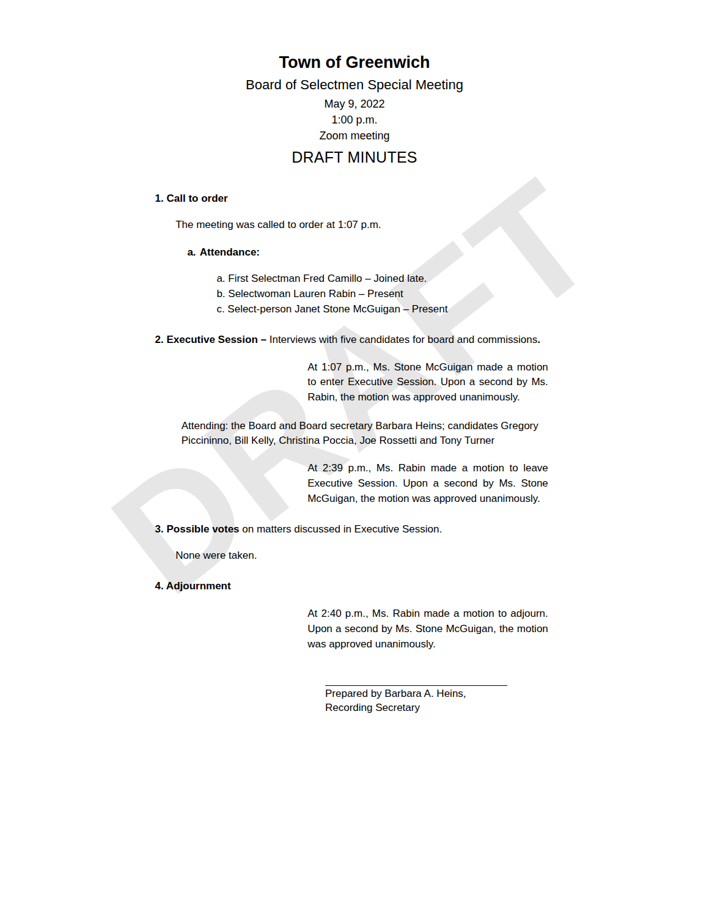DRAFT
Town of Greenwich
Board of Selectmen Special Meeting
May 9, 2022
1:00 p.m.
Zoom meeting
DRAFT MINUTES
1. Call to order
The meeting was called to order at 1:07 p.m.
a. Attendance:
a. First Selectman Fred Camillo – Joined late.
b. Selectwoman Lauren Rabin – Present
c. Select-person Janet Stone McGuigan – Present
2. Executive Session – Interviews with five candidates for board and commissions.
At 1:07 p.m., Ms. Stone McGuigan made a motion to enter Executive Session. Upon a second by Ms. Rabin, the motion was approved unanimously.
Attending: the Board and Board secretary Barbara Heins; candidates Gregory Piccininno, Bill Kelly, Christina Poccia, Joe Rossetti and Tony Turner
At 2:39 p.m., Ms. Rabin made a motion to leave Executive Session. Upon a second by Ms. Stone McGuigan, the motion was approved unanimously.
3. Possible votes on matters discussed in Executive Session.
None were taken.
4. Adjournment
At 2:40 p.m., Ms. Rabin made a motion to adjourn. Upon a second by Ms. Stone McGuigan, the motion was approved unanimously.
Prepared by Barbara A. Heins,
Recording Secretary